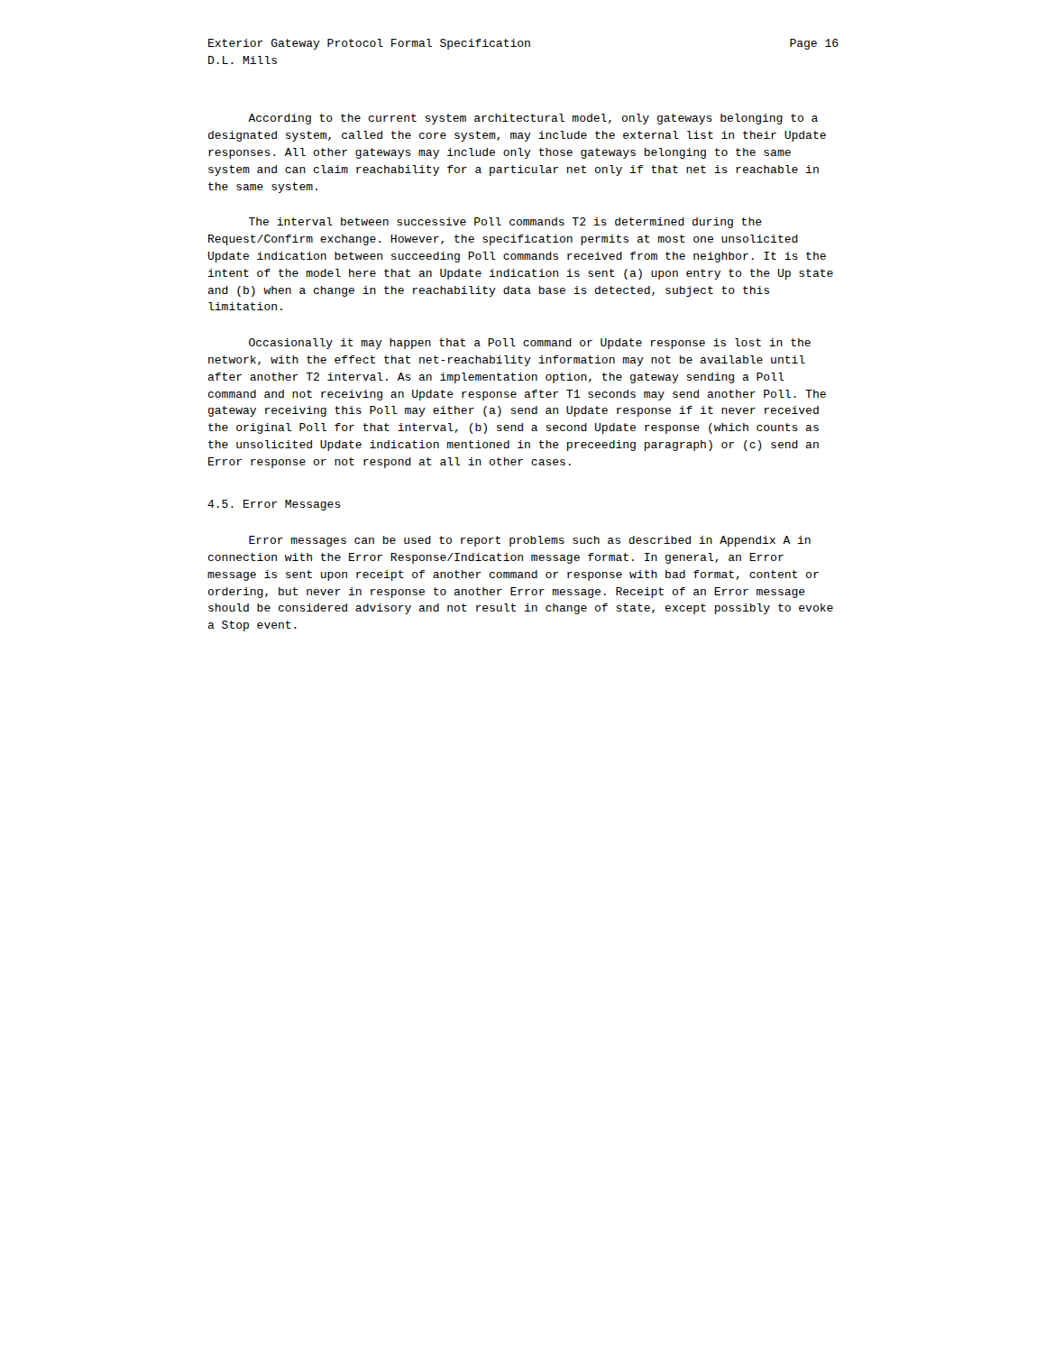Exterior Gateway Protocol Formal Specification Page 16
D.L. Mills
According to the current system architectural model, only gateways belonging to a designated system, called the core system, may include the external list in their Update responses. All other gateways may include only those gateways belonging to the same system and can claim reachability for a particular net only if that net is reachable in the same system.
The interval between successive Poll commands T2 is determined during the Request/Confirm exchange. However, the specification permits at most one unsolicited Update indication between succeeding Poll commands received from the neighbor. It is the intent of the model here that an Update indication is sent (a) upon entry to the Up state and (b) when a change in the reachability data base is detected, subject to this limitation.
Occasionally it may happen that a Poll command or Update response is lost in the network, with the effect that net-reachability information may not be available until after another T2 interval. As an implementation option, the gateway sending a Poll command and not receiving an Update response after T1 seconds may send another Poll. The gateway receiving this Poll may either (a) send an Update response if it never received the original Poll for that interval, (b) send a second Update response (which counts as the unsolicited Update indication mentioned in the preceeding paragraph) or (c) send an Error response or not respond at all in other cases.
4.5. Error Messages
Error messages can be used to report problems such as described in Appendix A in connection with the Error Response/Indication message format. In general, an Error message is sent upon receipt of another command or response with bad format, content or ordering, but never in response to another Error message. Receipt of an Error message should be considered advisory and not result in change of state, except possibly to evoke a Stop event.